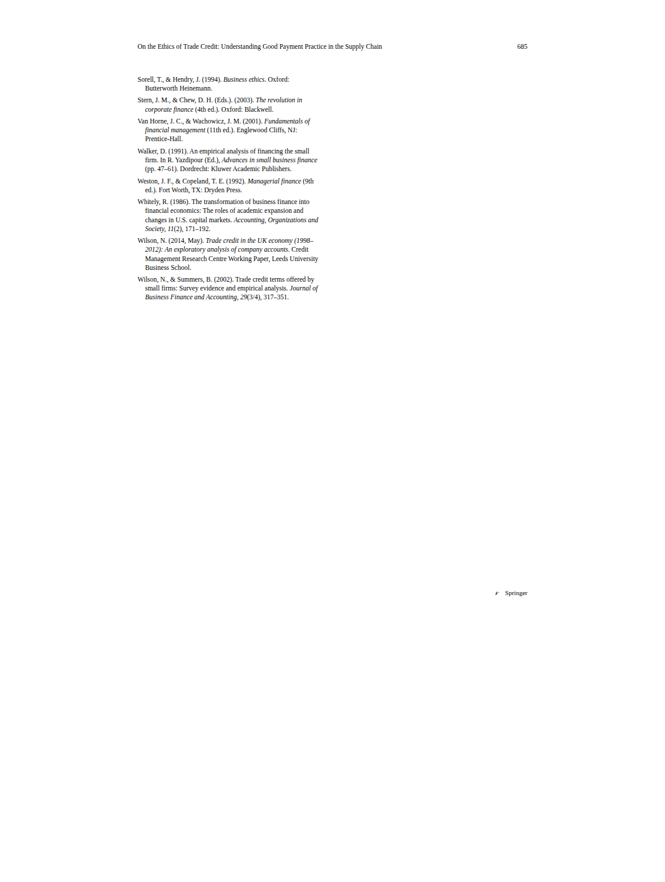On the Ethics of Trade Credit: Understanding Good Payment Practice in the Supply Chain 685
Sorell, T., & Hendry, J. (1994). Business ethics. Oxford: Butterworth Heinemann.
Stern, J. M., & Chew, D. H. (Eds.). (2003). The revolution in corporate finance (4th ed.). Oxford: Blackwell.
Van Horne, J. C., & Wachowicz, J. M. (2001). Fundamentals of financial management (11th ed.). Englewood Cliffs, NJ: Prentice-Hall.
Walker, D. (1991). An empirical analysis of financing the small firm. In R. Yazdipour (Ed.), Advances in small business finance (pp. 47–61). Dordrecht: Kluwer Academic Publishers.
Weston, J. F., & Copeland, T. E. (1992). Managerial finance (9th ed.). Fort Worth, TX: Dryden Press.
Whitely, R. (1986). The transformation of business finance into financial economics: The roles of academic expansion and changes in U.S. capital markets. Accounting, Organizations and Society, 11(2), 171–192.
Wilson, N. (2014, May). Trade credit in the UK economy (1998–2012): An exploratory analysis of company accounts. Credit Management Research Centre Working Paper, Leeds University Business School.
Wilson, N., & Summers, B. (2002). Trade credit terms offered by small firms: Survey evidence and empirical analysis. Journal of Business Finance and Accounting, 29(3/4), 317–351.
Springer